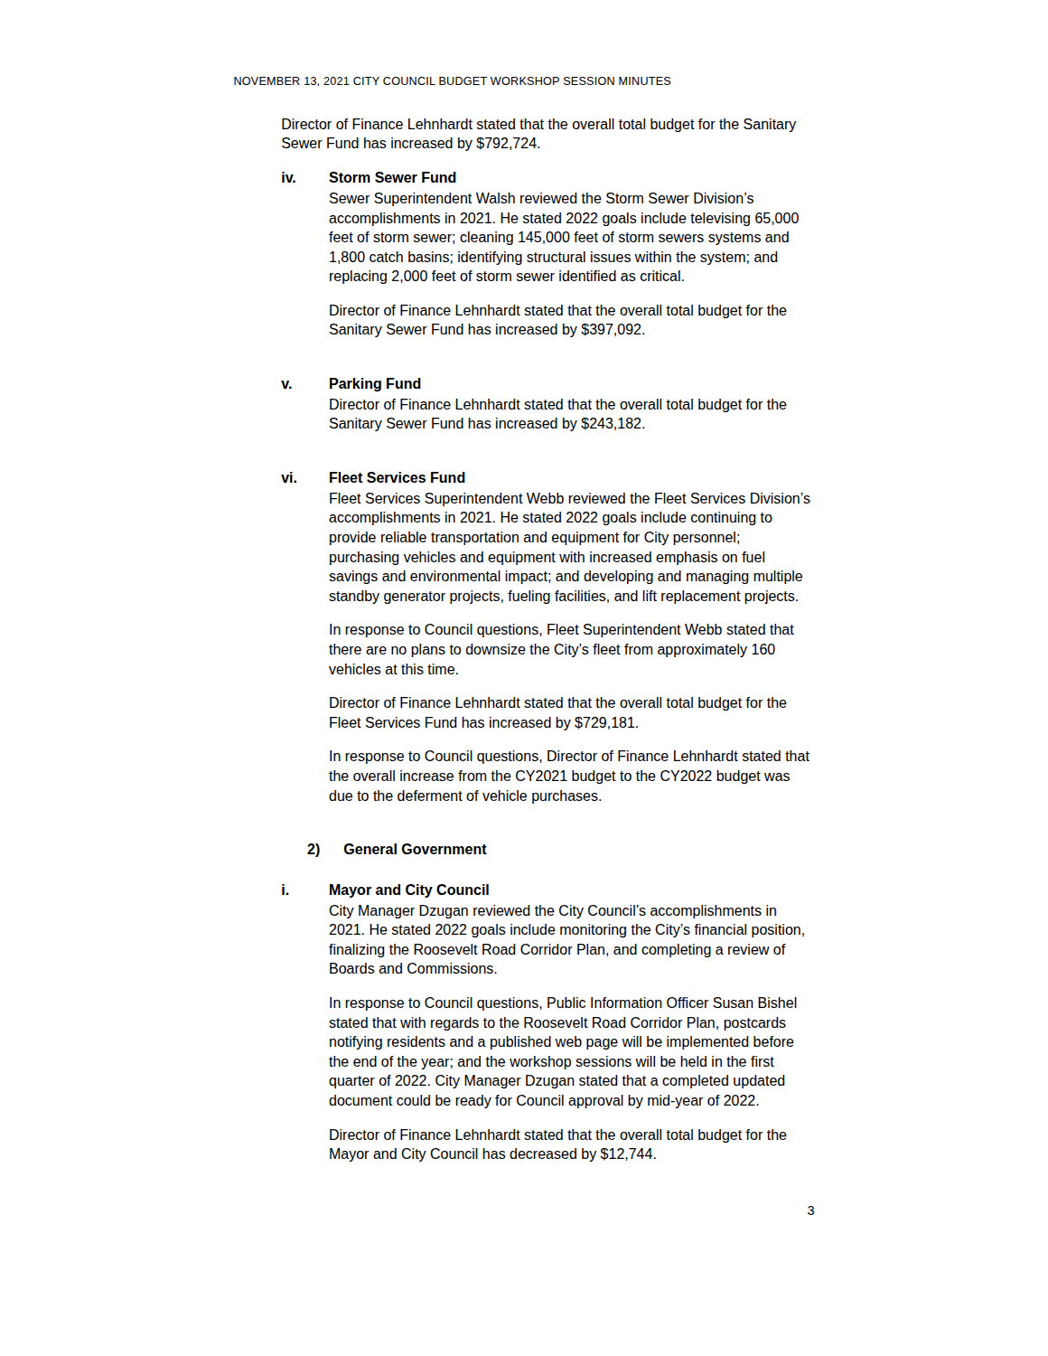NOVEMBER 13, 2021 CITY COUNCIL BUDGET WORKSHOP SESSION MINUTES
Director of Finance Lehnhardt stated that the overall total budget for the Sanitary Sewer Fund has increased by $792,724.
iv.
Storm Sewer Fund
Sewer Superintendent Walsh reviewed the Storm Sewer Division’s accomplishments in 2021. He stated 2022 goals include televising 65,000 feet of storm sewer; cleaning 145,000 feet of storm sewers systems and 1,800 catch basins; identifying structural issues within the system; and replacing 2,000 feet of storm sewer identified as critical.
Director of Finance Lehnhardt stated that the overall total budget for the Sanitary Sewer Fund has increased by $397,092.
v.
Parking Fund
Director of Finance Lehnhardt stated that the overall total budget for the Sanitary Sewer Fund has increased by $243,182.
vi.
Fleet Services Fund
Fleet Services Superintendent Webb reviewed the Fleet Services Division’s accomplishments in 2021. He stated 2022 goals include continuing to provide reliable transportation and equipment for City personnel; purchasing vehicles and equipment with increased emphasis on fuel savings and environmental impact; and developing and managing multiple standby generator projects, fueling facilities, and lift replacement projects.
In response to Council questions, Fleet Superintendent Webb stated that there are no plans to downsize the City’s fleet from approximately 160 vehicles at this time.
Director of Finance Lehnhardt stated that the overall total budget for the Fleet Services Fund has increased by $729,181.
In response to Council questions, Director of Finance Lehnhardt stated that the overall increase from the CY2021 budget to the CY2022 budget was due to the deferment of vehicle purchases.
2)
General Government
i.
Mayor and City Council
City Manager Dzugan reviewed the City Council’s accomplishments in 2021. He stated 2022 goals include monitoring the City’s financial position, finalizing the Roosevelt Road Corridor Plan, and completing a review of Boards and Commissions.
In response to Council questions, Public Information Officer Susan Bishel stated that with regards to the Roosevelt Road Corridor Plan, postcards notifying residents and a published web page will be implemented before the end of the year; and the workshop sessions will be held in the first quarter of 2022. City Manager Dzugan stated that a completed updated document could be ready for Council approval by mid-year of 2022.
Director of Finance Lehnhardt stated that the overall total budget for the Mayor and City Council has decreased by $12,744.
3